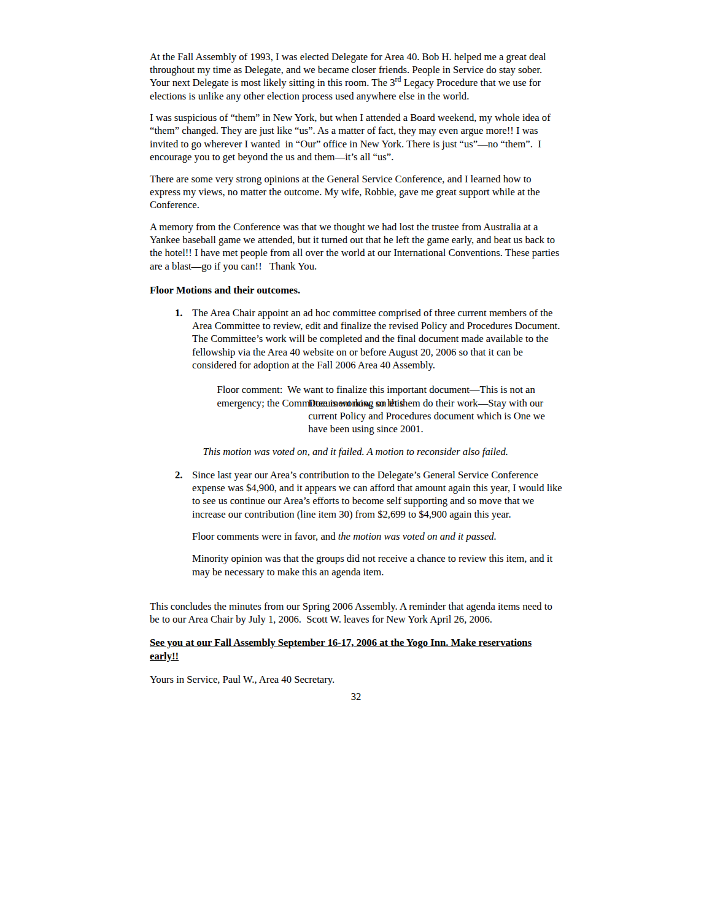At the Fall Assembly of 1993, I was elected Delegate for Area 40. Bob H. helped me a great deal throughout my time as Delegate, and we became closer friends. People in Service do stay sober. Your next Delegate is most likely sitting in this room. The 3rd Legacy Procedure that we use for elections is unlike any other election process used anywhere else in the world.
I was suspicious of “them” in New York, but when I attended a Board weekend, my whole idea of “them” changed. They are just like “us”. As a matter of fact, they may even argue more!! I was invited to go wherever I wanted in “Our” office in New York. There is just “us”—no “them”. I encourage you to get beyond the us and them—it’s all “us”.
There are some very strong opinions at the General Service Conference, and I learned how to express my views, no matter the outcome. My wife, Robbie, gave me great support while at the Conference.
A memory from the Conference was that we thought we had lost the trustee from Australia at a Yankee baseball game we attended, but it turned out that he left the game early, and beat us back to the hotel!! I have met people from all over the world at our International Conventions. These parties are a blast—go if you can!! Thank You.
Floor Motions and their outcomes.
The Area Chair appoint an ad hoc committee comprised of three current members of the Area Committee to review, edit and finalize the revised Policy and Procedures Document. The Committee’s work will be completed and the final document made available to the fellowship via the Area 40 website on or before August 20, 2006 so that it can be considered for adoption at the Fall 2006 Area 40 Assembly.
Floor comment: We want to finalize this important document—This is not an emergency; the Committee is working on this Document now, so let them do their work—Stay with our current Policy and Procedures document which is One we have been using since 2001.
This motion was voted on, and it failed. A motion to reconsider also failed.
Since last year our Area’s contribution to the Delegate’s General Service Conference expense was $4,900, and it appears we can afford that amount again this year, I would like to see us continue our Area’s efforts to become self supporting and so move that we increase our contribution (line item 30) from $2,699 to $4,900 again this year.
Floor comments were in favor, and the motion was voted on and it passed.
Minority opinion was that the groups did not receive a chance to review this item, and it may be necessary to make this an agenda item.
This concludes the minutes from our Spring 2006 Assembly. A reminder that agenda items need to be to our Area Chair by July 1, 2006. Scott W. leaves for New York April 26, 2006.
See you at our Fall Assembly September 16-17, 2006 at the Yogo Inn. Make reservations early!!
Yours in Service, Paul W., Area 40 Secretary.
32